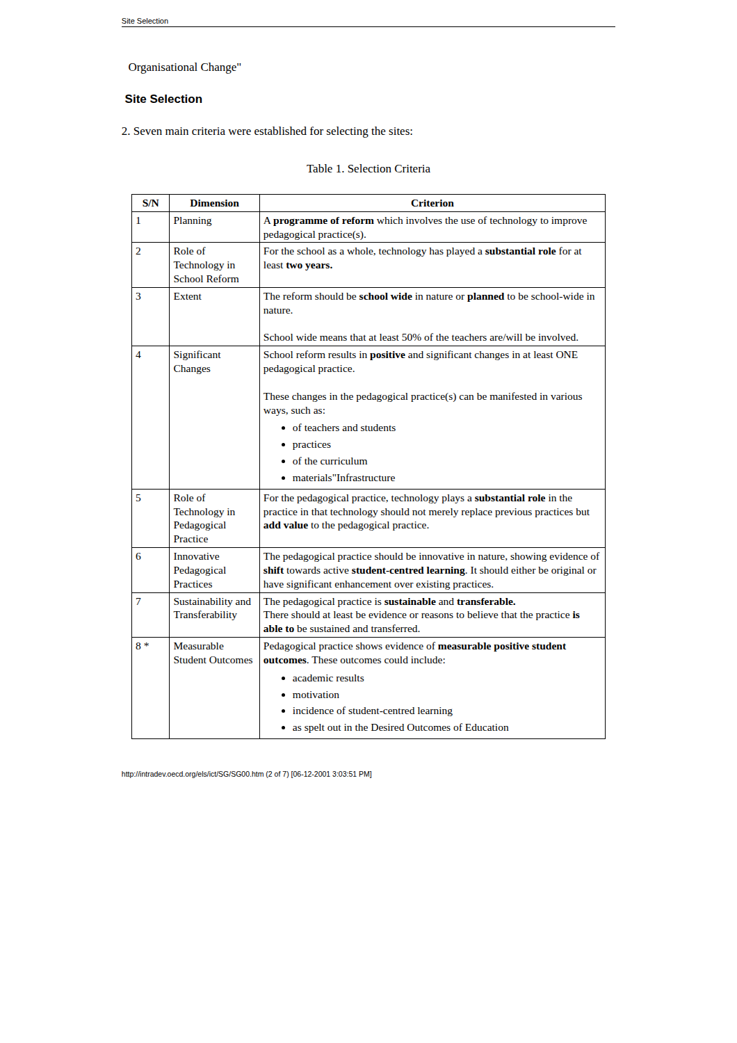Site Selection
Organisational Change"
Site Selection
2. Seven main criteria were established for selecting the sites:
Table 1. Selection Criteria
| S/N | Dimension | Criterion |
| --- | --- | --- |
| 1 | Planning | A programme of reform which involves the use of technology to improve pedagogical practice(s). |
| 2 | Role of Technology in School Reform | For the school as a whole, technology has played a substantial role for at least two years. |
| 3 | Extent | The reform should be school wide in nature or planned to be school-wide in nature. School wide means that at least 50% of the teachers are/will be involved. |
| 4 | Significant Changes | School reform results in positive and significant changes in at least ONE pedagogical practice. These changes in the pedagogical practice(s) can be manifested in various ways, such as: of teachers and students practices of the curriculum materials"Infrastructure |
| 5 | Role of Technology in Pedagogical Practice | For the pedagogical practice, technology plays a substantial role in the practice in that technology should not merely replace previous practices but add value to the pedagogical practice. |
| 6 | Innovative Pedagogical Practices | The pedagogical practice should be innovative in nature, showing evidence of shift towards active student-centred learning . It should either be original or have significant enhancement over existing practices. |
| 7 | Sustainability and Transferability | The pedagogical practice is sustainable and transferable. There should at least be evidence or reasons to believe that the practice is able to be sustained and transferred. |
| 8 * | Measurable Student Outcomes | Pedagogical practice shows evidence of measurable positive student outcomes . These outcomes could include: academic results motivation incidence of student-centred learning as spelt out in the Desired Outcomes of Education |
http://intradev.oecd.org/els/ict/SG/SG00.htm (2 of 7) [06-12-2001 3:03:51 PM]